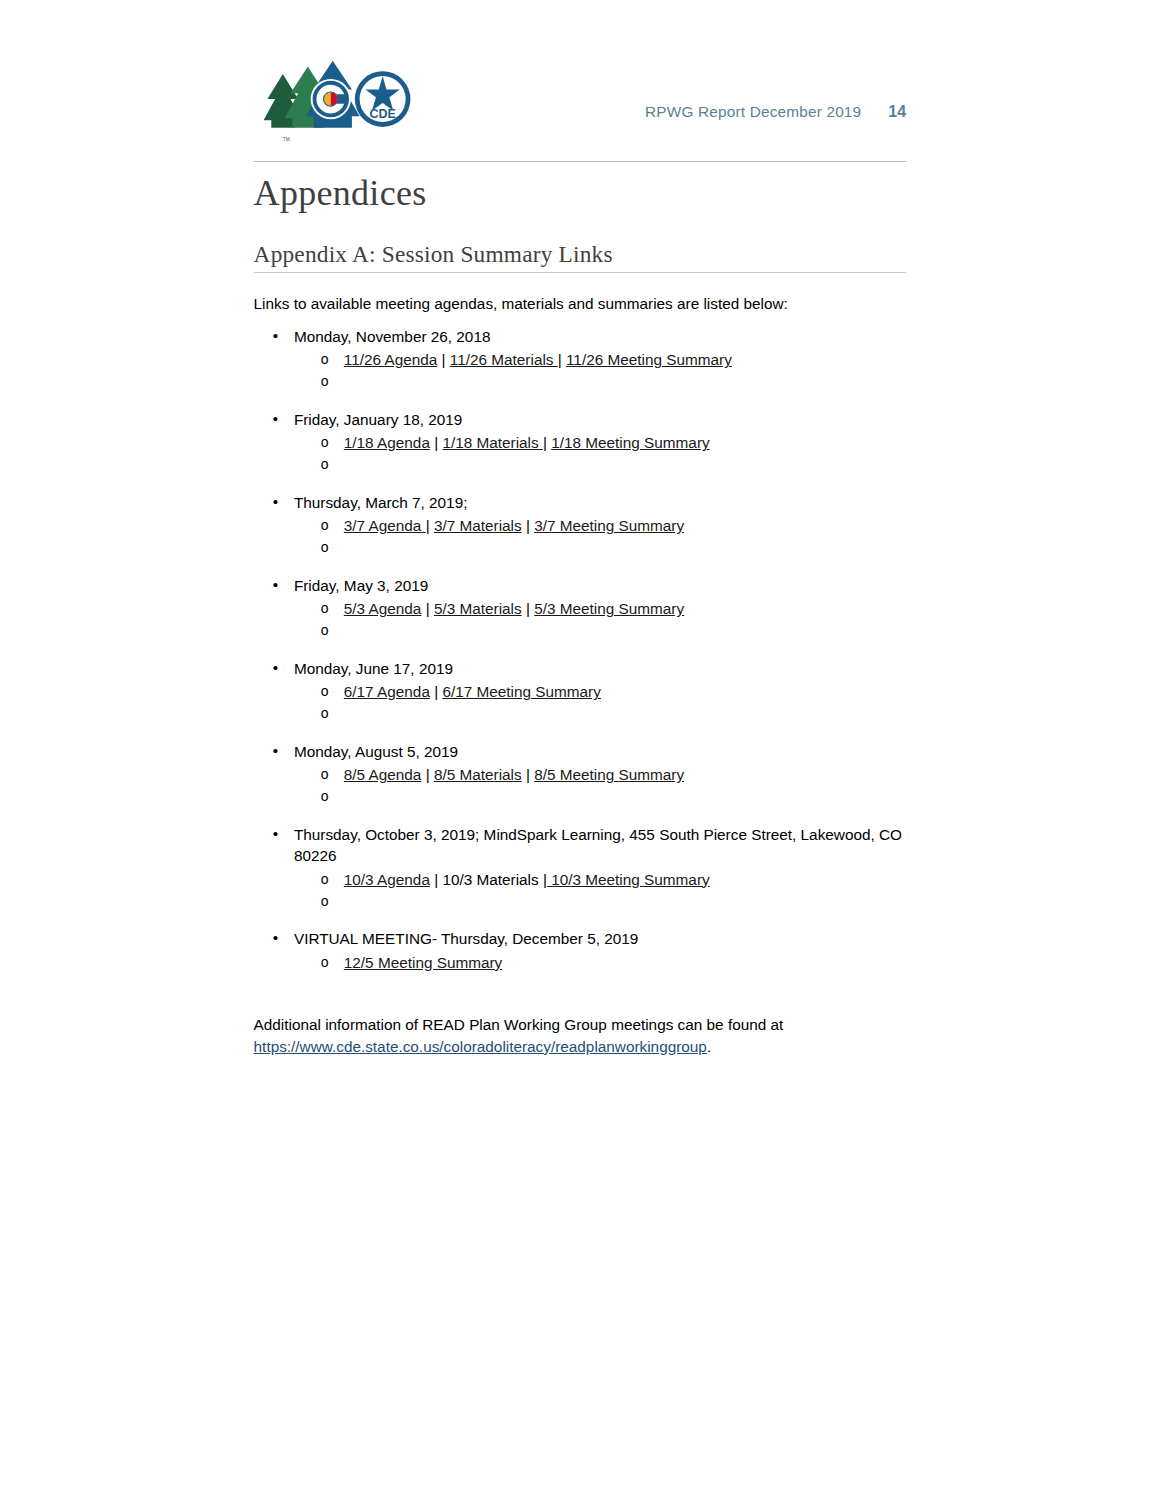CDE TM
RPWG Report December 201914
Appendices
Appendix A: Session Summary Links
Links to available meeting agendas, materials and summaries are listed below:
Monday, November 26, 2018
11/26 Agenda | 11/26 Materials | 11/26 Meeting Summary
Friday, January 18, 2019
1/18 Agenda | 1/18 Materials | 1/18 Meeting Summary
Thursday, March 7, 2019;
3/7 Agenda | 3/7 Materials | 3/7 Meeting Summary
Friday, May 3, 2019
5/3 Agenda | 5/3 Materials | 5/3 Meeting Summary
Monday, June 17, 2019
6/17 Agenda | 6/17 Meeting Summary
Monday, August 5, 2019
8/5 Agenda | 8/5 Materials | 8/5 Meeting Summary
Thursday, October 3, 2019; MindSpark Learning, 455 South Pierce Street, Lakewood, CO 80226
10/3 Agenda | 10/3 Materials | 10/3 Meeting Summary
VIRTUAL MEETING- Thursday, December 5, 2019
12/5 Meeting Summary
Additional information of READ Plan Working Group meetings can be found at
https://www.cde.state.co.us/coloradoliteracy/readplanworkinggroup.